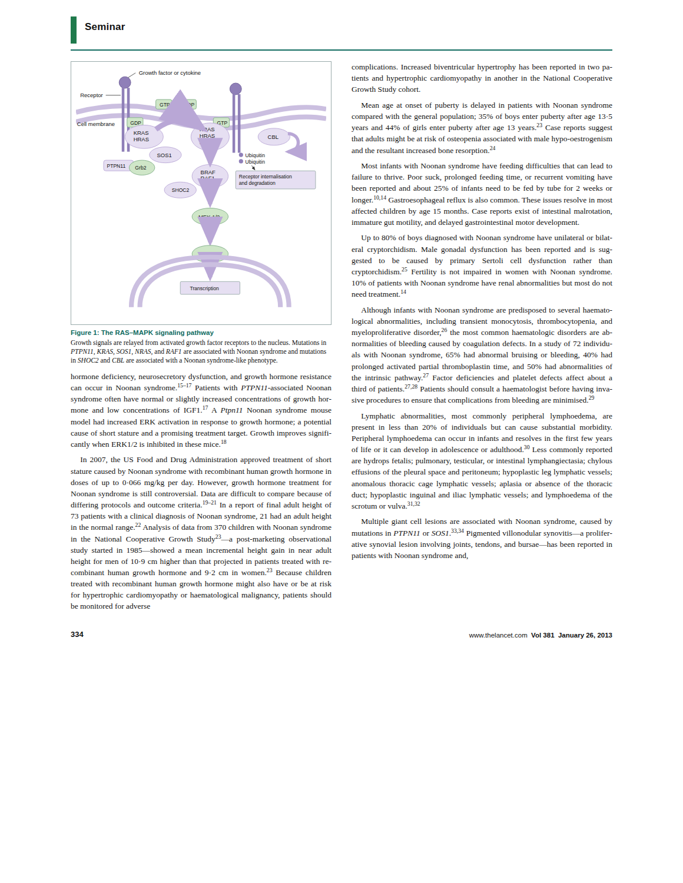Seminar
Growth factor or cytokine Receptor Cell membrane GTP GDP GDP GTP KRAS HRAS KRAS HRAS NRAS SOS1 PTPN11 Grb2 CBL Ubiquitin Ubiquitin Receptor internalisation and degradation BRAF RAF1 SHOC2 MEK 1/2 ERK 1/2 Transcription
Figure 1: The RAS–MAPK signaling pathway Growth signals are relayed from activated growth factor receptors to the nucleus. Mutations in PTPN11, KRAS, SOS1, NRAS, and RAF1 are associated with Noonan syndrome and mutations in SHOC2 and CBL are associated with a Noonan syndrome-like phenotype.
hormone deficiency, neurosecretory dysfunction, and growth hormone resistance can occur in Noonan syndrome.15–17 Patients with PTPN11-associated Noonan syndrome often have normal or slightly increased concentrations of growth hormone and low concentrations of IGF1.17 A Ptpn11 Noonan syndrome mouse model had increased ERK activation in response to growth hormone; a potential cause of short stature and a promising treatment target. Growth improves significantly when ERK1/2 is inhibited in these mice.18
In 2007, the US Food and Drug Administration approved treatment of short stature caused by Noonan syndrome with recombinant human growth hormone in doses of up to 0·066 mg/kg per day. However, growth hormone treatment for Noonan syndrome is still controversial. Data are difficult to compare because of differing protocols and outcome criteria.19–21 In a report of final adult height of 73 patients with a clinical diagnosis of Noonan syndrome, 21 had an adult height in the normal range.22 Analysis of data from 370 children with Noonan syndrome in the National Cooperative Growth Study23—a post-marketing observational study started in 1985—showed a mean incremental height gain in near adult height for men of 10·9 cm higher than that projected in patients treated with recombinant human growth hormone and 9·2 cm in women.23 Because children treated with recombinant human growth hormone might also have or be at risk for hypertrophic cardiomyopathy or haematological malignancy, patients should be monitored for adverse
complications. Increased biventricular hypertrophy has been reported in two patients and hypertrophic cardiomyopathy in another in the National Cooperative Growth Study cohort.
Mean age at onset of puberty is delayed in patients with Noonan syndrome compared with the general population; 35% of boys enter puberty after age 13·5 years and 44% of girls enter puberty after age 13 years.23 Case reports suggest that adults might be at risk of osteopenia associated with male hypo-oestrogenism and the resultant increased bone resorption.24
Most infants with Noonan syndrome have feeding difficulties that can lead to failure to thrive. Poor suck, prolonged feeding time, or recurrent vomiting have been reported and about 25% of infants need to be fed by tube for 2 weeks or longer.10,14 Gastroesophageal reflux is also common. These issues resolve in most affected children by age 15 months. Case reports exist of intestinal malrotation, immature gut motility, and delayed gastrointestinal motor development.
Up to 80% of boys diagnosed with Noonan syndrome have unilateral or bilateral cryptorchidism. Male gonadal dysfunction has been reported and is suggested to be caused by primary Sertoli cell dysfunction rather than cryptorchidism.25 Fertility is not impaired in women with Noonan syndrome. 10% of patients with Noonan syndrome have renal abnormalities but most do not need treatment.14
Although infants with Noonan syndrome are predisposed to several haematological abnormalities, including transient monocytosis, thrombocytopenia, and myeloproliferative disorder,26 the most common haematologic disorders are abnormalities of bleeding caused by coagulation defects. In a study of 72 individuals with Noonan syndrome, 65% had abnormal bruising or bleeding, 40% had prolonged activated partial thromboplastin time, and 50% had abnormalities of the intrinsic pathway.27 Factor deficiencies and platelet defects affect about a third of patients.27,28 Patients should consult a haematologist before having invasive procedures to ensure that complications from bleeding are minimised.29
Lymphatic abnormalities, most commonly peripheral lymphoedema, are present in less than 20% of individuals but can cause substantial morbidity. Peripheral lymphoedema can occur in infants and resolves in the first few years of life or it can develop in adolescence or adulthood.30 Less commonly reported are hydrops fetalis; pulmonary, testicular, or intestinal lymphangiectasia; chylous effusions of the pleural space and peritoneum; hypoplastic leg lymphatic vessels; anomalous thoracic cage lymphatic vessels; aplasia or absence of the thoracic duct; hypoplastic inguinal and iliac lymphatic vessels; and lymphoedema of the scrotum or vulva.31,32
Multiple giant cell lesions are associated with Noonan syndrome, caused by mutations in PTPN11 or SOS1.33,34 Pigmented villonodular synovitis—a proliferative synovial lesion involving joints, tendons, and bursae—has been reported in patients with Noonan syndrome and,
334
www.thelancet.com Vol 381 January 26, 2013